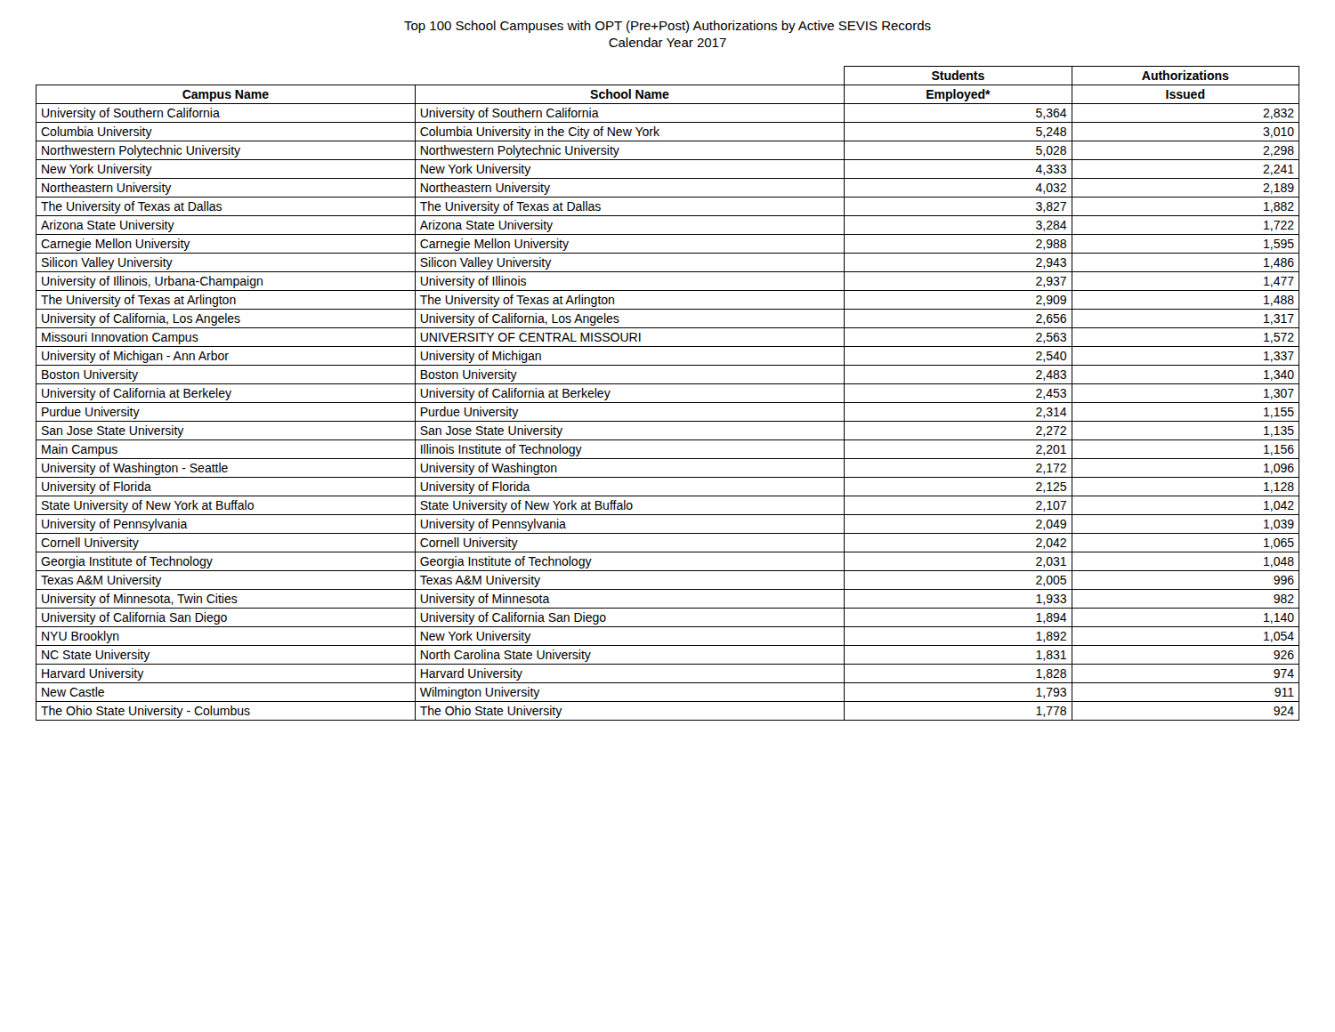Top 100 School Campuses with OPT (Pre+Post) Authorizations by Active SEVIS Records
Calendar Year 2017
| | | Students | Authorizations |
| --- | --- | --- | --- |
| Campus Name | School Name | Employed* | Issued |
| University of Southern California | University of Southern California | 5,364 | 2,832 |
| Columbia University | Columbia University in the City of New York | 5,248 | 3,010 |
| Northwestern Polytechnic University | Northwestern Polytechnic University | 5,028 | 2,298 |
| New York University | New York University | 4,333 | 2,241 |
| Northeastern University | Northeastern University | 4,032 | 2,189 |
| The University of Texas at Dallas | The University of Texas at Dallas | 3,827 | 1,882 |
| Arizona State University | Arizona State University | 3,284 | 1,722 |
| Carnegie Mellon University | Carnegie Mellon University | 2,988 | 1,595 |
| Silicon Valley University | Silicon Valley University | 2,943 | 1,486 |
| University of Illinois, Urbana-Champaign | University of Illinois | 2,937 | 1,477 |
| The University of Texas at Arlington | The University of Texas at Arlington | 2,909 | 1,488 |
| University of California, Los Angeles | University of California, Los Angeles | 2,656 | 1,317 |
| Missouri Innovation Campus | UNIVERSITY OF CENTRAL MISSOURI | 2,563 | 1,572 |
| University of Michigan - Ann Arbor | University of Michigan | 2,540 | 1,337 |
| Boston University | Boston University | 2,483 | 1,340 |
| University of California at Berkeley | University of California at Berkeley | 2,453 | 1,307 |
| Purdue University | Purdue University | 2,314 | 1,155 |
| San Jose State University | San Jose State University | 2,272 | 1,135 |
| Main Campus | Illinois Institute of Technology | 2,201 | 1,156 |
| University of Washington - Seattle | University of Washington | 2,172 | 1,096 |
| University of Florida | University of Florida | 2,125 | 1,128 |
| State University of New York at Buffalo | State University of New York at Buffalo | 2,107 | 1,042 |
| University of Pennsylvania | University of Pennsylvania | 2,049 | 1,039 |
| Cornell University | Cornell University | 2,042 | 1,065 |
| Georgia Institute of Technology | Georgia Institute of Technology | 2,031 | 1,048 |
| Texas A&M University | Texas A&M University | 2,005 | 996 |
| University of Minnesota, Twin Cities | University of Minnesota | 1,933 | 982 |
| University of California San Diego | University of California San Diego | 1,894 | 1,140 |
| NYU Brooklyn | New York University | 1,892 | 1,054 |
| NC State University | North Carolina State University | 1,831 | 926 |
| Harvard University | Harvard University | 1,828 | 974 |
| New Castle | Wilmington University | 1,793 | 911 |
| The Ohio State University - Columbus | The Ohio State University | 1,778 | 924 |